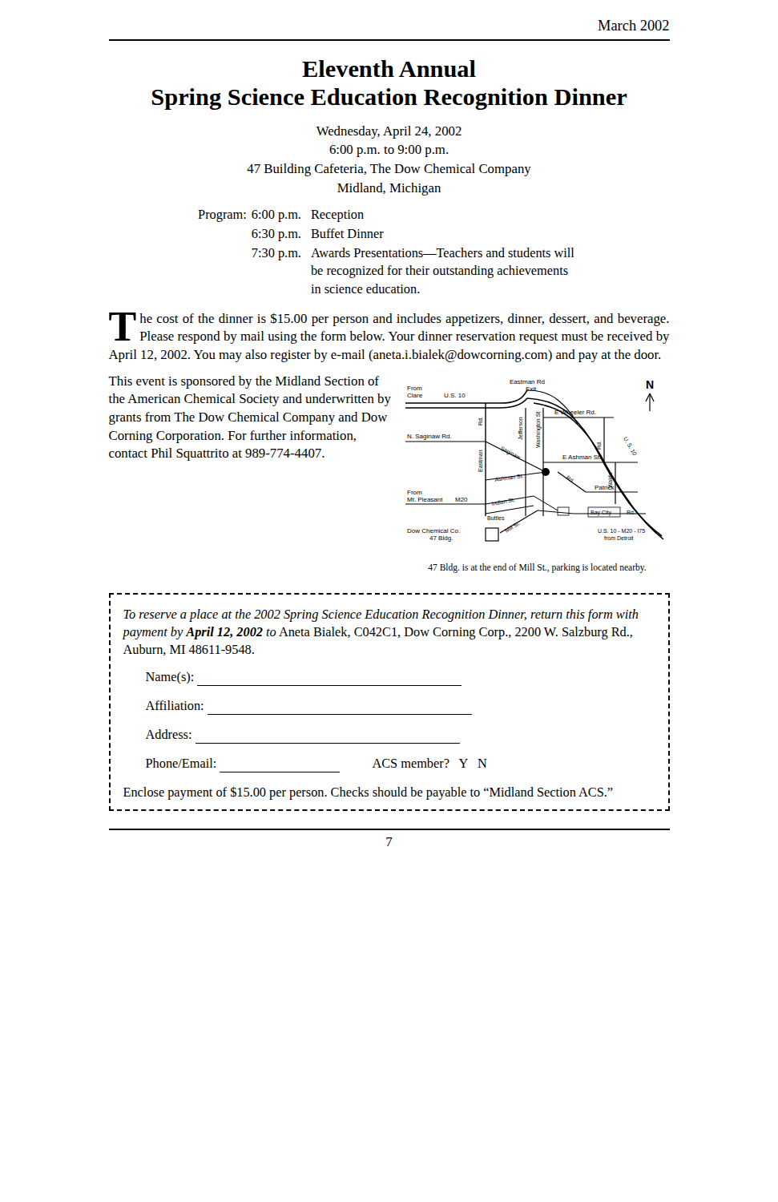March 2002
Eleventh Annual
Spring Science Education Recognition Dinner
Wednesday, April 24, 2002
6:00 p.m. to 9:00 p.m.
47 Building Cafeteria, The Dow Chemical Company
Midland, Michigan
| Program: | 6:00 p.m. | Reception |
| | 6:30 p.m. | Buffet Dinner |
| | 7:30 p.m. | Awards Presentations—Teachers and students will be recognized for their outstanding achievements in science education. |
The cost of the dinner is $15.00 per person and includes appetizers, dinner, dessert, and beverage. Please respond by mail using the form below. Your dinner reservation request must be received by April 12, 2002. You may also register by e-mail (aneta.i.bialek@dowcorning.com) and pay at the door.
N Eastman Rd Exit From Clare U.S. 10 U. S. 10 Eastman Rd. N. Saginaw Rd. Saginaw Ashman St. Jefferson Washington St E Wheeler Rd. E Ashman St. Rd. Waldo Rd. Patrick Bay City Rd. From Mt. Pleasant M20 Indian St. Buttles Mill St. Dow Chemical Co. 47 Bldg. U.S. 10 - M20 - I75 from Detroit
47 Bldg. is at the end of Mill St., parking is located nearby.
This event is sponsored by the Midland Section of the American Chemical Society and underwritten by grants from The Dow Chemical Company and Dow Corning Corporation. For further information, contact Phil Squattrito at 989-774-4407.
To reserve a place at the 2002 Spring Science Education Recognition Dinner, return this form with payment by April 12, 2002 to Aneta Bialek, C042C1, Dow Corning Corp., 2200 W. Salzburg Rd., Auburn, MI 48611-9548.
Name(s):
Affiliation:
Address:
Phone/Email: ACS member? Y N
Enclose payment of $15.00 per person. Checks should be payable to “Midland Section ACS.”
7